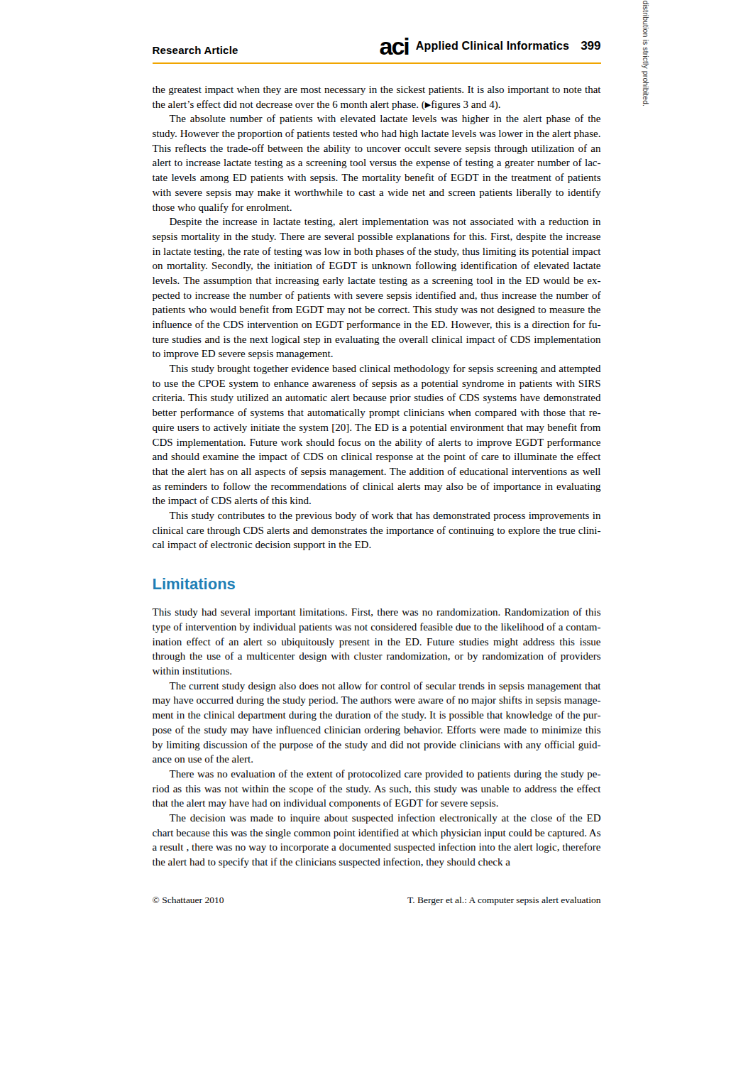This document was downloaded for personal use only. Unauthorized distribution is strictly prohibited.
Research Article
aci Applied Clinical Informatics 399
the greatest impact when they are most necessary in the sickest patients. It is also important to note that the alert’s effect did not decrease over the 6 month alert phase. (▶figures 3 and 4).
The absolute number of patients with elevated lactate levels was higher in the alert phase of the study. However the proportion of patients tested who had high lactate levels was lower in the alert phase. This reflects the trade-off between the ability to uncover occult severe sepsis through utilization of an alert to increase lactate testing as a screening tool versus the expense of testing a greater number of lactate levels among ED patients with sepsis. The mortality benefit of EGDT in the treatment of patients with severe sepsis may make it worthwhile to cast a wide net and screen patients liberally to identify those who qualify for enrolment.
Despite the increase in lactate testing, alert implementation was not associated with a reduction in sepsis mortality in the study. There are several possible explanations for this. First, despite the increase in lactate testing, the rate of testing was low in both phases of the study, thus limiting its potential impact on mortality. Secondly, the initiation of EGDT is unknown following identification of elevated lactate levels. The assumption that increasing early lactate testing as a screening tool in the ED would be expected to increase the number of patients with severe sepsis identified and, thus increase the number of patients who would benefit from EGDT may not be correct. This study was not designed to measure the influence of the CDS intervention on EGDT performance in the ED. However, this is a direction for future studies and is the next logical step in evaluating the overall clinical impact of CDS implementation to improve ED severe sepsis management.
This study brought together evidence based clinical methodology for sepsis screening and attempted to use the CPOE system to enhance awareness of sepsis as a potential syndrome in patients with SIRS criteria. This study utilized an automatic alert because prior studies of CDS systems have demonstrated better performance of systems that automatically prompt clinicians when compared with those that require users to actively initiate the system [20]. The ED is a potential environment that may benefit from CDS implementation. Future work should focus on the ability of alerts to improve EGDT performance and should examine the impact of CDS on clinical response at the point of care to illuminate the effect that the alert has on all aspects of sepsis management. The addition of educational interventions as well as reminders to follow the recommendations of clinical alerts may also be of importance in evaluating the impact of CDS alerts of this kind.
This study contributes to the previous body of work that has demonstrated process improvements in clinical care through CDS alerts and demonstrates the importance of continuing to explore the true clinical impact of electronic decision support in the ED.
Limitations
This study had several important limitations. First, there was no randomization. Randomization of this type of intervention by individual patients was not considered feasible due to the likelihood of a contamination effect of an alert so ubiquitously present in the ED. Future studies might address this issue through the use of a multicenter design with cluster randomization, or by randomization of providers within institutions.
The current study design also does not allow for control of secular trends in sepsis management that may have occurred during the study period. The authors were aware of no major shifts in sepsis management in the clinical department during the duration of the study. It is possible that knowledge of the purpose of the study may have influenced clinician ordering behavior. Efforts were made to minimize this by limiting discussion of the purpose of the study and did not provide clinicians with any official guidance on use of the alert.
There was no evaluation of the extent of protocolized care provided to patients during the study period as this was not within the scope of the study. As such, this study was unable to address the effect that the alert may have had on individual components of EGDT for severe sepsis.
The decision was made to inquire about suspected infection electronically at the close of the ED chart because this was the single common point identified at which physician input could be captured. As a result , there was no way to incorporate a documented suspected infection into the alert logic, therefore the alert had to specify that if the clinicians suspected infection, they should check a
© Schattauer 2010
T. Berger et al.: A computer sepsis alert evaluation